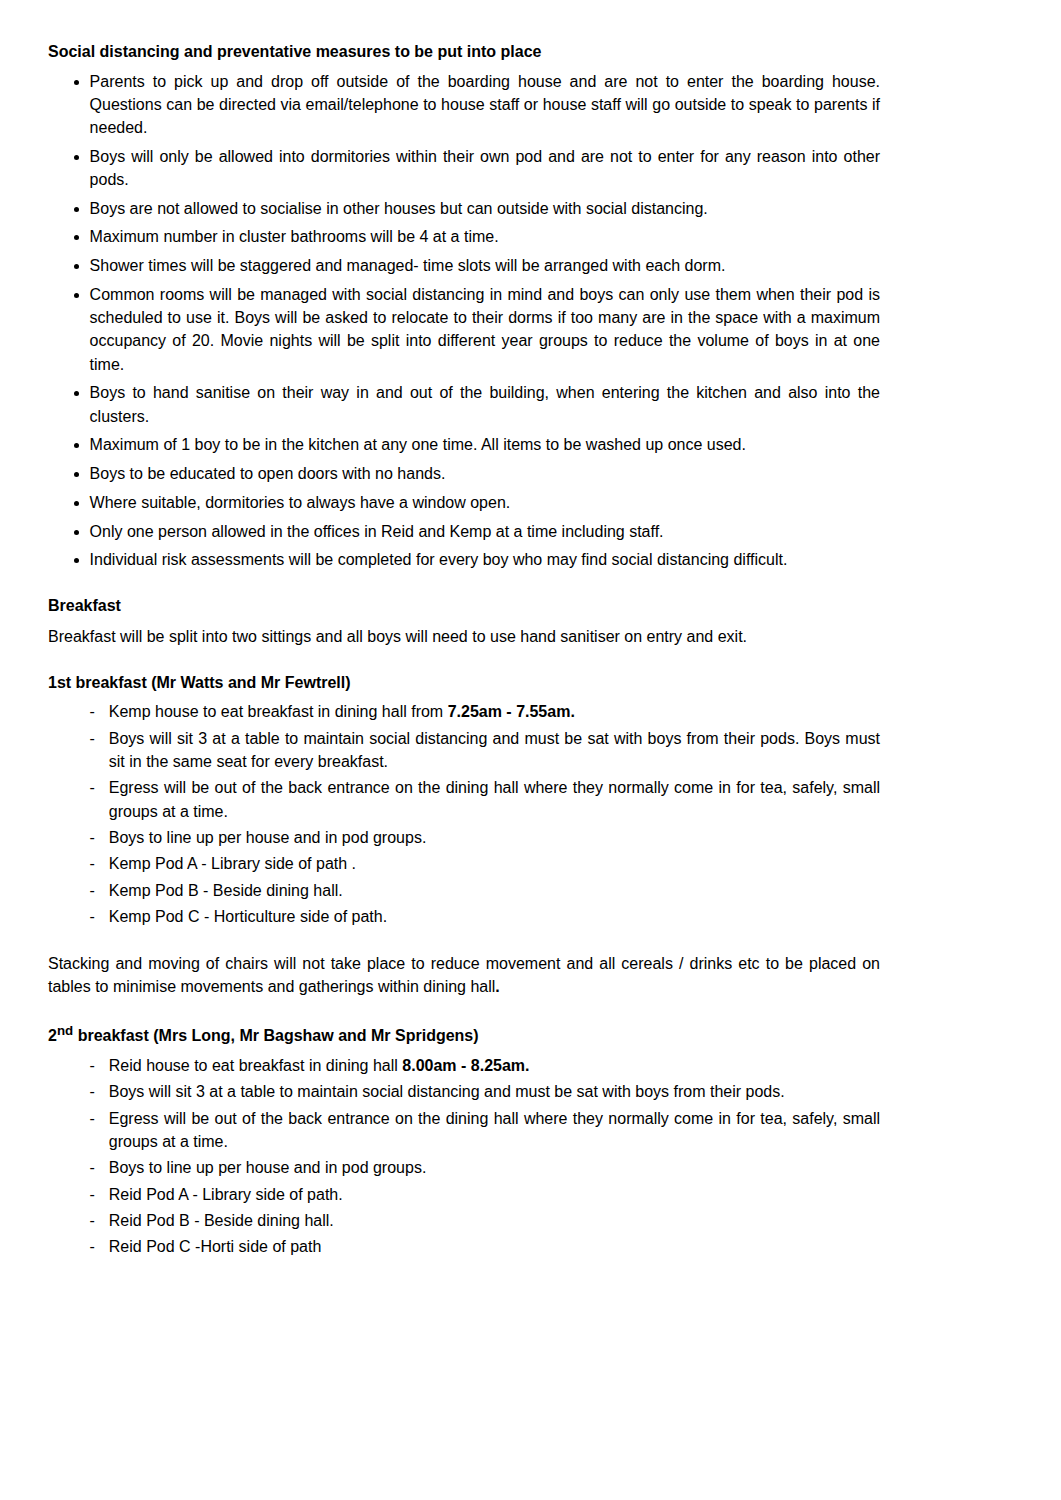Social distancing and preventative measures to be put into place
Parents to pick up and drop off outside of the boarding house and are not to enter the boarding house. Questions can be directed via email/telephone to house staff or house staff will go outside to speak to parents if needed.
Boys will only be allowed into dormitories within their own pod and are not to enter for any reason into other pods.
Boys are not allowed to socialise in other houses but can outside with social distancing.
Maximum number in cluster bathrooms will be 4 at a time.
Shower times will be staggered and managed- time slots will be arranged with each dorm.
Common rooms will be managed with social distancing in mind and boys can only use them when their pod is scheduled to use it. Boys will be asked to relocate to their dorms if too many are in the space with a maximum occupancy of 20. Movie nights will be split into different year groups to reduce the volume of boys in at one time.
Boys to hand sanitise on their way in and out of the building, when entering the kitchen and also into the clusters.
Maximum of 1 boy to be in the kitchen at any one time. All items to be washed up once used.
Boys to be educated to open doors with no hands.
Where suitable, dormitories to always have a window open.
Only one person allowed in the offices in Reid and Kemp at a time including staff.
Individual risk assessments will be completed for every boy who may find social distancing difficult.
Breakfast
Breakfast will be split into two sittings and all boys will need to use hand sanitiser on entry and exit.
1st breakfast (Mr Watts and Mr Fewtrell)
Kemp house to eat breakfast in dining hall from 7.25am - 7.55am.
Boys will sit 3 at a table to maintain social distancing and must be sat with boys from their pods. Boys must sit in the same seat for every breakfast.
Egress will be out of the back entrance on the dining hall where they normally come in for tea, safely, small groups at a time.
Boys to line up per house and in pod groups.
Kemp Pod A - Library side of path .
Kemp Pod B - Beside dining hall.
Kemp Pod C - Horticulture side of path.
Stacking and moving of chairs will not take place to reduce movement and all cereals / drinks etc to be placed on tables to minimise movements and gatherings within dining hall.
2nd breakfast (Mrs Long, Mr Bagshaw and Mr Spridgens)
Reid house to eat breakfast in dining hall 8.00am - 8.25am.
Boys will sit 3 at a table to maintain social distancing and must be sat with boys from their pods.
Egress will be out of the back entrance on the dining hall where they normally come in for tea, safely, small groups at a time.
Boys to line up per house and in pod groups.
Reid Pod A - Library side of path.
Reid Pod B - Beside dining hall.
Reid Pod C -Horti side of path